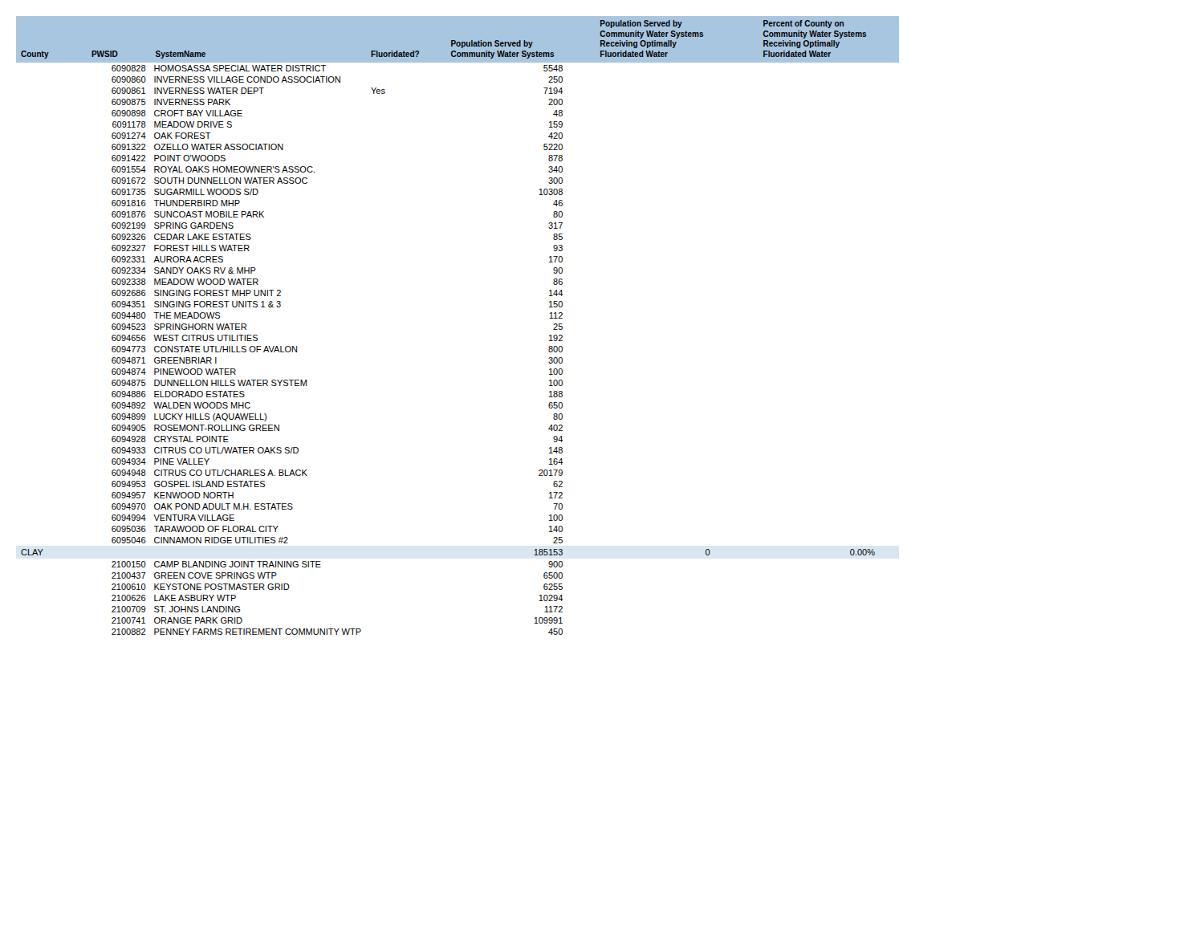| County | PWSID | SystemName | Fluoridated? | Population Served by Community Water Systems | Population Served by Community Water Systems Receiving Optimally Fluoridated Water | Percent of County on Community Water Systems Receiving Optimally Fluoridated Water |
| --- | --- | --- | --- | --- | --- | --- |
| | 6090828 | HOMOSASSA SPECIAL WATER DISTRICT | | 5548 | | |
| | 6090860 | INVERNESS VILLAGE CONDO ASSOCIATION | | 250 | | |
| | 6090861 | INVERNESS WATER DEPT | Yes | 7194 | | |
| | 6090875 | INVERNESS PARK | | 200 | | |
| | 6090898 | CROFT BAY VILLAGE | | 48 | | |
| | 6091178 | MEADOW DRIVE S | | 159 | | |
| | 6091274 | OAK FOREST | | 420 | | |
| | 6091322 | OZELLO WATER ASSOCIATION | | 5220 | | |
| | 6091422 | POINT O'WOODS | | 878 | | |
| | 6091554 | ROYAL OAKS HOMEOWNER'S ASSOC. | | 340 | | |
| | 6091672 | SOUTH DUNNELLON WATER ASSOC | | 300 | | |
| | 6091735 | SUGARMILL WOODS S/D | | 10308 | | |
| | 6091816 | THUNDERBIRD MHP | | 46 | | |
| | 6091876 | SUNCOAST MOBILE PARK | | 80 | | |
| | 6092199 | SPRING GARDENS | | 317 | | |
| | 6092326 | CEDAR LAKE ESTATES | | 85 | | |
| | 6092327 | FOREST HILLS WATER | | 93 | | |
| | 6092331 | AURORA ACRES | | 170 | | |
| | 6092334 | SANDY OAKS RV & MHP | | 90 | | |
| | 6092338 | MEADOW WOOD WATER | | 86 | | |
| | 6092686 | SINGING FOREST MHP UNIT 2 | | 144 | | |
| | 6094351 | SINGING FOREST UNITS 1 & 3 | | 150 | | |
| | 6094480 | THE MEADOWS | | 112 | | |
| | 6094523 | SPRINGHORN WATER | | 25 | | |
| | 6094656 | WEST CITRUS UTILITIES | | 192 | | |
| | 6094773 | CONSTATE UTL/HILLS OF AVALON | | 800 | | |
| | 6094871 | GREENBRIAR I | | 300 | | |
| | 6094874 | PINEWOOD WATER | | 100 | | |
| | 6094875 | DUNNELLON HILLS WATER SYSTEM | | 100 | | |
| | 6094886 | ELDORADO ESTATES | | 188 | | |
| | 6094892 | WALDEN WOODS MHC | | 650 | | |
| | 6094899 | LUCKY HILLS (AQUAWELL) | | 80 | | |
| | 6094905 | ROSEMONT-ROLLING GREEN | | 402 | | |
| | 6094928 | CRYSTAL POINTE | | 94 | | |
| | 6094933 | CITRUS CO UTL/WATER OAKS S/D | | 148 | | |
| | 6094934 | PINE VALLEY | | 164 | | |
| | 6094948 | CITRUS CO UTL/CHARLES A. BLACK | | 20179 | | |
| | 6094953 | GOSPEL ISLAND ESTATES | | 62 | | |
| | 6094957 | KENWOOD NORTH | | 172 | | |
| | 6094970 | OAK POND ADULT M.H. ESTATES | | 70 | | |
| | 6094994 | VENTURA VILLAGE | | 100 | | |
| | 6095036 | TARAWOOD OF FLORAL CITY | | 140 | | |
| | 6095046 | CINNAMON RIDGE UTILITIES #2 | | 25 | | |
| CLAY | | | | 185153 | 0 | 0.00% |
| | 2100150 | CAMP BLANDING JOINT TRAINING SITE | | 900 | | |
| | 2100437 | GREEN COVE SPRINGS WTP | | 6500 | | |
| | 2100610 | KEYSTONE POSTMASTER GRID | | 6255 | | |
| | 2100626 | LAKE ASBURY WTP | | 10294 | | |
| | 2100709 | ST. JOHNS LANDING | | 1172 | | |
| | 2100741 | ORANGE PARK GRID | | 109991 | | |
| | 2100882 | PENNEY FARMS RETIREMENT COMMUNITY WTP | | 450 | | |